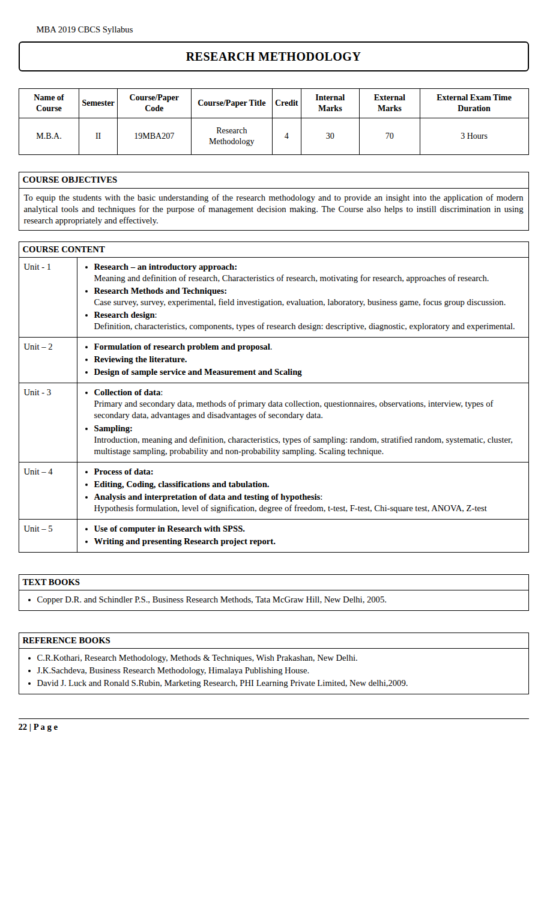MBA 2019 CBCS Syllabus
RESEARCH METHODOLOGY
| Name of Course | Semester | Course/Paper Code | Course/Paper Title | Credit | Internal Marks | External Marks | External Exam Time Duration |
| --- | --- | --- | --- | --- | --- | --- | --- |
| M.B.A. | II | 19MBA207 | Research Methodology | 4 | 30 | 70 | 3 Hours |
COURSE OBJECTIVES
To equip the students with the basic understanding of the research methodology and to provide an insight into the application of modern analytical tools and techniques for the purpose of management decision making. The Course also helps to instill discrimination in using research appropriately and effectively.
COURSE CONTENT
| Unit - 1 | Research – an introductory approach: Meaning and definition of research, Characteristics of research, motivating for research, approaches of research. Research Methods and Techniques: Case survey, survey, experimental, field investigation, evaluation, laboratory, business game, focus group discussion. Research design : Definition, characteristics, components, types of research design: descriptive, diagnostic, exploratory and experimental. |
| Unit – 2 | Formulation of research problem and proposal . Reviewing the literature. Design of sample service and Measurement and Scaling |
| Unit - 3 | Collection of data : Primary and secondary data, methods of primary data collection, questionnaires, observations, interview, types of secondary data, advantages and disadvantages of secondary data. Sampling: Introduction, meaning and definition, characteristics, types of sampling: random, stratified random, systematic, cluster, multistage sampling, probability and non-probability sampling. Scaling technique. |
| Unit – 4 | Process of data: Editing, Coding, classifications and tabulation. Analysis and interpretation of data and testing of hypothesis : Hypothesis formulation, level of signification, degree of freedom, t-test, F-test, Chi-square test, ANOVA, Z-test |
| Unit – 5 | Use of computer in Research with SPSS. Writing and presenting Research project report. |
TEXT BOOKS
Copper D.R. and Schindler P.S., Business Research Methods, Tata McGraw Hill, New Delhi, 2005.
REFERENCE BOOKS
C.R.Kothari, Research Methodology, Methods & Techniques, Wish Prakashan, New Delhi.
J.K.Sachdeva, Business Research Methodology, Himalaya Publishing House.
David J. Luck and Ronald S.Rubin, Marketing Research, PHI Learning Private Limited, New delhi,2009.
22 | P a g e